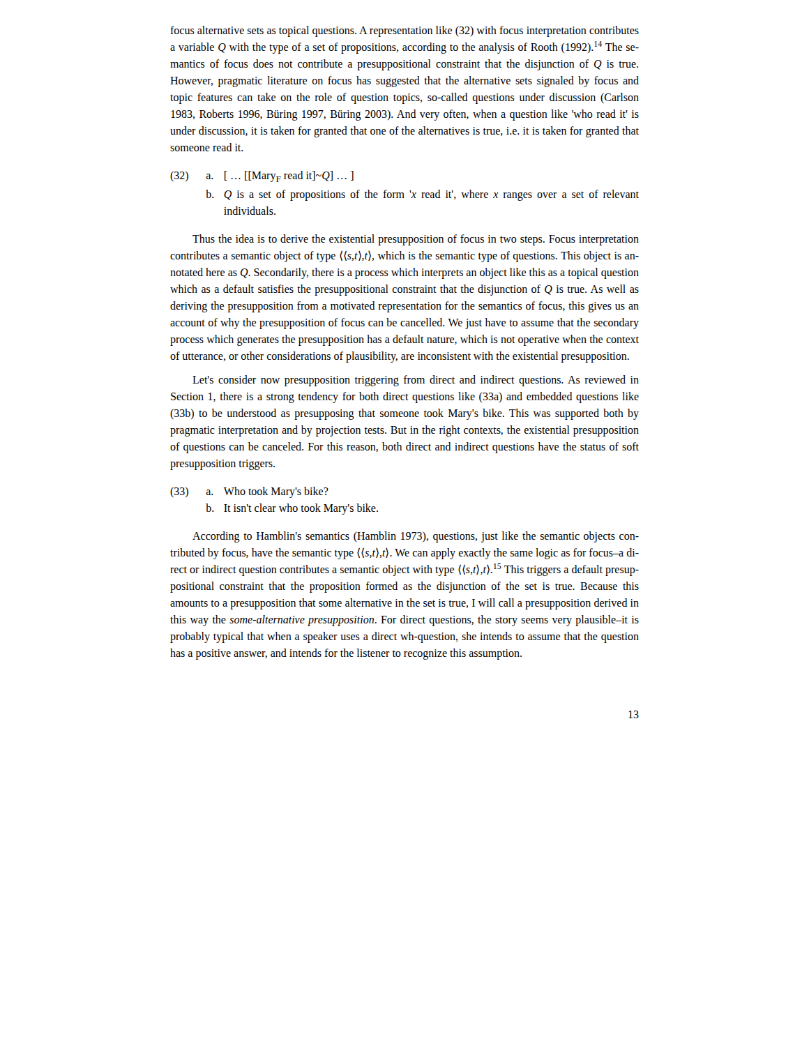focus alternative sets as topical questions. A representation like (32) with focus interpretation contributes a variable Q with the type of a set of propositions, according to the analysis of Rooth (1992).14 The semantics of focus does not contribute a presuppositional constraint that the disjunction of Q is true. However, pragmatic literature on focus has suggested that the alternative sets signaled by focus and topic features can take on the role of question topics, so-called questions under discussion (Carlson 1983, Roberts 1996, Büring 1997, Büring 2003). And very often, when a question like 'who read it' is under discussion, it is taken for granted that one of the alternatives is true, i.e. it is taken for granted that someone read it.
(32) a.[ … [[MaryF read it]~Q] … ] b. Q is a set of propositions of the form 'x read it', where x ranges over a set of relevant individuals.
Thus the idea is to derive the existential presupposition of focus in two steps. Focus interpretation contributes a semantic object of type ⟨⟨s,t⟩,t⟩, which is the semantic type of questions. This object is annotated here as Q. Secondarily, there is a process which interprets an object like this as a topical question which as a default satisfies the presuppositional constraint that the disjunction of Q is true. As well as deriving the presupposition from a motivated representation for the semantics of focus, this gives us an account of why the presupposition of focus can be cancelled. We just have to assume that the secondary process which generates the presupposition has a default nature, which is not operative when the context of utterance, or other considerations of plausibility, are inconsistent with the existential presupposition.
Let's consider now presupposition triggering from direct and indirect questions. As reviewed in Section 1, there is a strong tendency for both direct questions like (33a) and embedded questions like (33b) to be understood as presupposing that someone took Mary's bike. This was supported both by pragmatic interpretation and by projection tests. But in the right contexts, the existential presupposition of questions can be canceled. For this reason, both direct and indirect questions have the status of soft presupposition triggers.
(33) a. Who took Mary's bike? b. It isn't clear who took Mary's bike.
According to Hamblin's semantics (Hamblin 1973), questions, just like the semantic objects contributed by focus, have the semantic type ⟨⟨s,t⟩,t⟩. We can apply exactly the same logic as for focus–a direct or indirect question contributes a semantic object with type ⟨⟨s,t⟩,t⟩.15 This triggers a default presuppositional constraint that the proposition formed as the disjunction of the set is true. Because this amounts to a presupposition that some alternative in the set is true, I will call a presupposition derived in this way the some-alternative presupposition. For direct questions, the story seems very plausible–it is probably typical that when a speaker uses a direct wh-question, she intends to assume that the question has a positive answer, and intends for the listener to recognize this assumption.
13